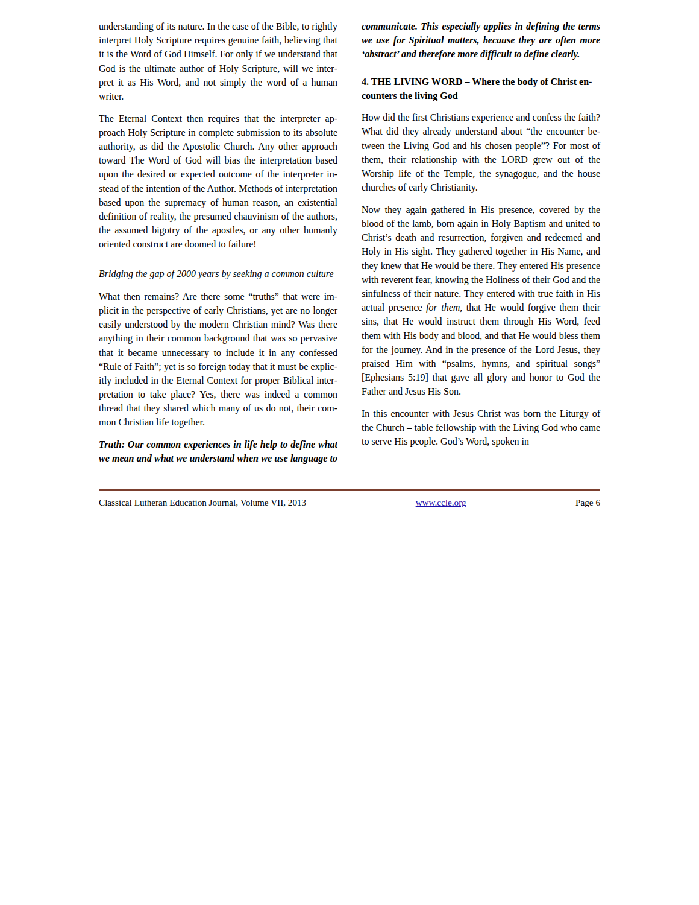understanding of its nature. In the case of the Bible, to rightly interpret Holy Scripture requires genuine faith, believing that it is the Word of God Himself. For only if we understand that God is the ultimate author of Holy Scripture, will we interpret it as His Word, and not simply the word of a human writer.
The Eternal Context then requires that the interpreter approach Holy Scripture in complete submission to its absolute authority, as did the Apostolic Church. Any other approach toward The Word of God will bias the interpretation based upon the desired or expected outcome of the interpreter instead of the intention of the Author. Methods of interpretation based upon the supremacy of human reason, an existential definition of reality, the presumed chauvinism of the authors, the assumed bigotry of the apostles, or any other humanly oriented construct are doomed to failure!
Bridging the gap of 2000 years by seeking a common culture
What then remains? Are there some “truths” that were implicit in the perspective of early Christians, yet are no longer easily understood by the modern Christian mind? Was there anything in their common background that was so pervasive that it became unnecessary to include it in any confessed “Rule of Faith”; yet is so foreign today that it must be explicitly included in the Eternal Context for proper Biblical interpretation to take place? Yes, there was indeed a common thread that they shared which many of us do not, their common Christian life together.
Truth: Our common experiences in life help to define what we mean and what we understand when we use language to communicate. This especially applies in defining the terms we use for Spiritual matters, because they are often more ‘abstract’ and therefore more difficult to define clearly.
4. THE LIVING WORD – Where the body of Christ encounters the living God
How did the first Christians experience and confess the faith? What did they already understand about “the encounter between the Living God and his chosen people”? For most of them, their relationship with the LORD grew out of the Worship life of the Temple, the synagogue, and the house churches of early Christianity.
Now they again gathered in His presence, covered by the blood of the lamb, born again in Holy Baptism and united to Christ’s death and resurrection, forgiven and redeemed and Holy in His sight. They gathered together in His Name, and they knew that He would be there. They entered His presence with reverent fear, knowing the Holiness of their God and the sinfulness of their nature. They entered with true faith in His actual presence for them, that He would forgive them their sins, that He would instruct them through His Word, feed them with His body and blood, and that He would bless them for the journey. And in the presence of the Lord Jesus, they praised Him with “psalms, hymns, and spiritual songs” [Ephesians 5:19] that gave all glory and honor to God the Father and Jesus His Son.
In this encounter with Jesus Christ was born the Liturgy of the Church – table fellowship with the Living God who came to serve His people. God’s Word, spoken in
Classical Lutheran Education Journal, Volume VII, 2013 www.ccle.org Page 6